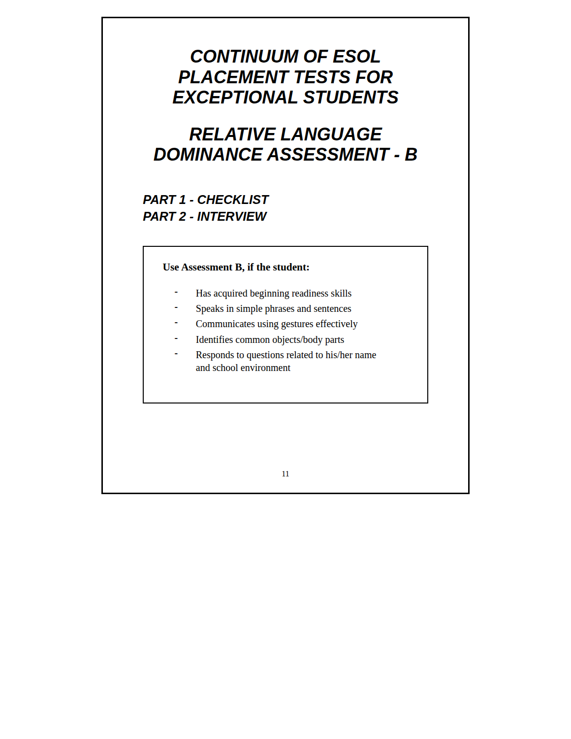CONTINUUM OF ESOL PLACEMENT TESTS FOR EXCEPTIONAL STUDENTS
RELATIVE LANGUAGE DOMINANCE ASSESSMENT - B
PART 1 - CHECKLIST
PART 2 - INTERVIEW
Use Assessment B, if the student:
Has acquired beginning readiness skills
Speaks in simple phrases and sentences
Communicates using gestures effectively
Identifies common objects/body parts
Responds to questions related to his/her nameand school environment
11